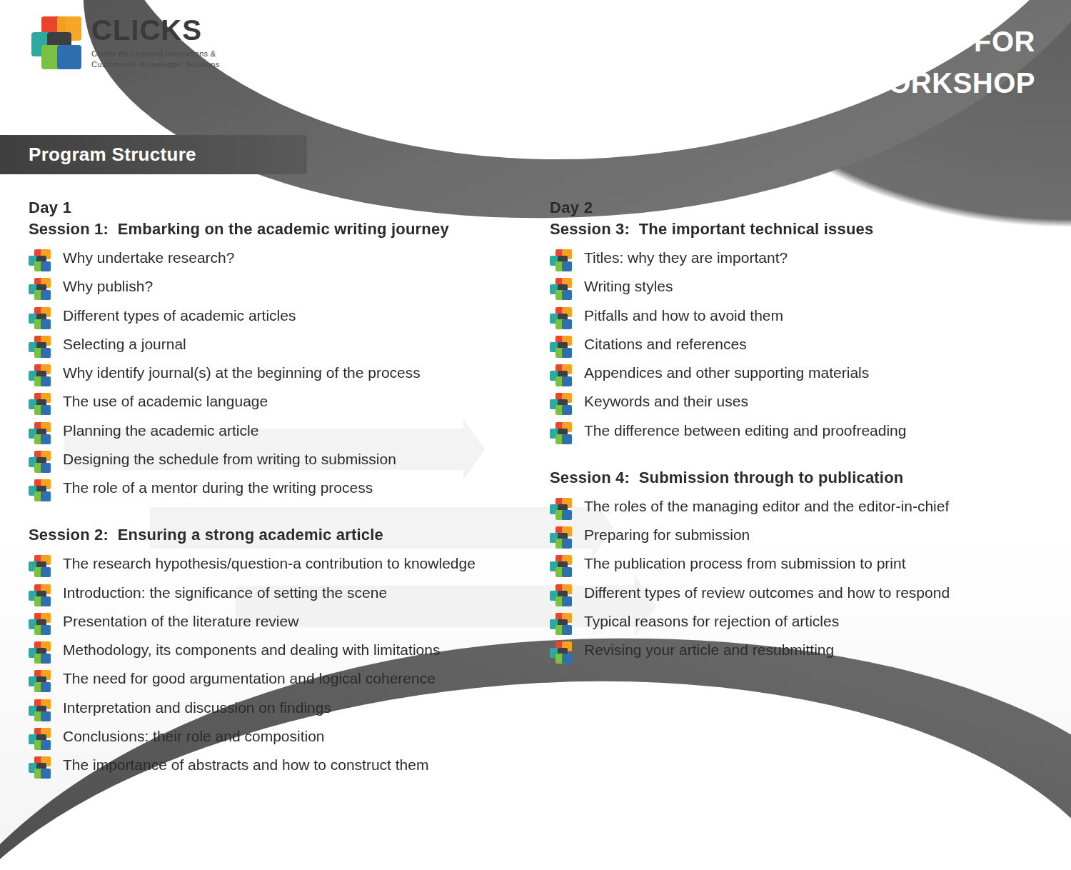CLICKS
Center for Learning Innovations &
Customized Knowledge Solutions
ACADEMIC WRITING FOR
PUBLICATION WORKSHOP
Program Structure
Day 1
Session 1: Embarking on the academic writing journey
Why undertake research?
Why publish?
Different types of academic articles
Selecting a journal
Why identify journal(s) at the beginning of the process
The use of academic language
Planning the academic article
Designing the schedule from writing to submission
The role of a mentor during the writing process
Session 2: Ensuring a strong academic article
The research hypothesis/question-a contribution to knowledge
Introduction: the significance of setting the scene
Presentation of the literature review
Methodology, its components and dealing with limitations
The need for good argumentation and logical coherence
Interpretation and discussion on findings
Conclusions: their role and composition
The importance of abstracts and how to construct them
Day 2
Session 3: The important technical issues
Titles: why they are important?
Writing styles
Pitfalls and how to avoid them
Citations and references
Appendices and other supporting materials
Keywords and their uses
The difference between editing and proofreading
Session 4: Submission through to publication
The roles of the managing editor and the editor-in-chief
Preparing for submission
The publication process from submission to print
Different types of review outcomes and how to respond
Typical reasons for rejection of articles
Revising your article and resubmitting